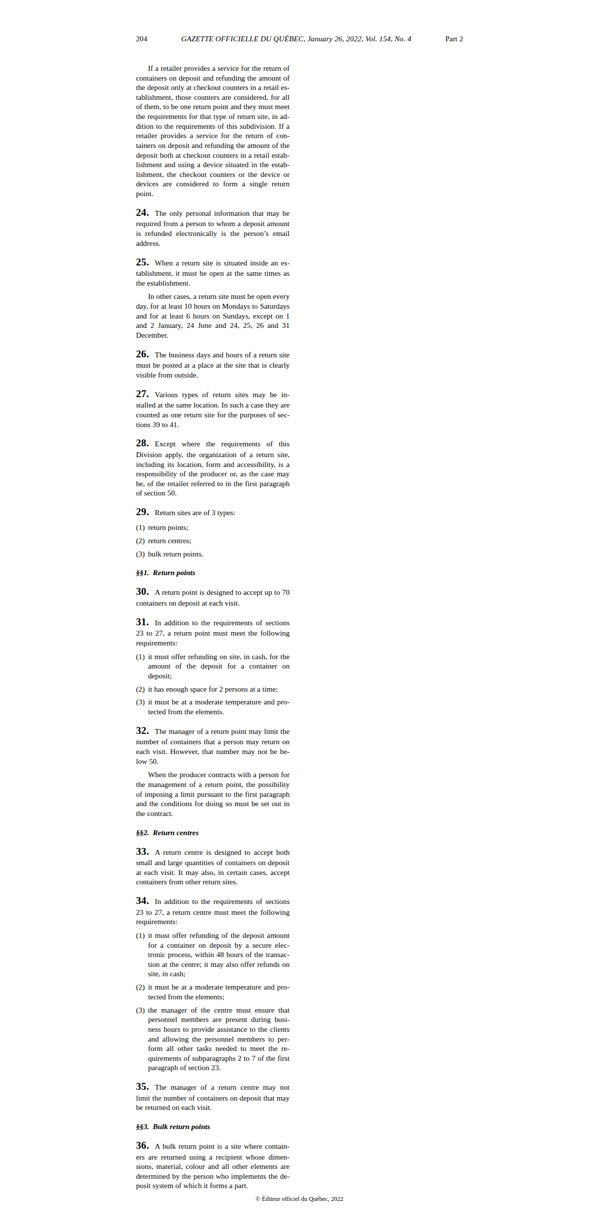204
GAZETTE OFFICIELLE DU QUÉBEC, January 26, 2022, Vol. 154, No. 4
Part 2
If a retailer provides a service for the return of containers on deposit and refunding the amount of the deposit only at checkout counters in a retail establishment, those counters are considered, for all of them, to be one return point and they must meet the requirements for that type of return site, in addition to the requirements of this subdivision. If a retailer provides a service for the return of containers on deposit and refunding the amount of the deposit both at checkout counters in a retail establishment and using a device situated in the establishment, the checkout counters or the device or devices are considered to form a single return point.
24 The only personal information that may be required from a person to whom a deposit amount is refunded electronically is the person’s email address.
25 When a return site is situated inside an establishment, it must be open at the same times as the establishment.
In other cases, a return site must be open every day, for at least 10 hours on Mondays to Saturdays and for at least 6 hours on Sundays, except on 1 and 2 January, 24 June and 24, 25, 26 and 31 December.
26 The business days and hours of a return site must be posted at a place at the site that is clearly visible from outside.
27 Various types of return sites may be installed at the same location. In such a case they are counted as one return site for the purposes of sections 39 to 41.
28 Except where the requirements of this Division apply, the organization of a return site, including its location, form and accessibility, is a responsibility of the producer or, as the case may be, of the retailer referred to in the first paragraph of section 50.
29 Return sites are of 3 types:
(1) return points;
(2) return centres;
(3) bulk return points.
§§1. Return points
30 A return point is designed to accept up to 70 containers on deposit at each visit.
31 In addition to the requirements of sections 23 to 27, a return point must meet the following requirements:
(1) it must offer refunding on site, in cash, for the amount of the deposit for a container on deposit;
(2) it has enough space for 2 persons at a time;
(3) it must be at a moderate temperature and protected from the elements.
32 The manager of a return point may limit the number of containers that a person may return on each visit. However, that number may not be below 50.
When the producer contracts with a person for the management of a return point, the possibility of imposing a limit pursuant to the first paragraph and the conditions for doing so must be set out in the contract.
§§2. Return centres
33 A return centre is designed to accept both small and large quantities of containers on deposit at each visit. It may also, in certain cases, accept containers from other return sites.
34 In addition to the requirements of sections 23 to 27, a return centre must meet the following requirements:
(1) it must offer refunding of the deposit amount for a container on deposit by a secure electronic process, within 48 hours of the transaction at the centre; it may also offer refunds on site, in cash;
(2) it must be at a moderate temperature and protected from the elements;
(3) the manager of the centre must ensure that personnel members are present during business hours to provide assistance to the clients and allowing the personnel members to perform all other tasks needed to meet the requirements of subparagraphs 2 to 7 of the first paragraph of section 23.
35 The manager of a return centre may not limit the number of containers on deposit that may be returned on each visit.
§§3. Bulk return points
36 A bulk return point is a site where containers are returned using a recipient whose dimensions, material, colour and all other elements are determined by the person who implements the deposit system of which it forms a part.
© Éditeur officiel du Québec, 2022